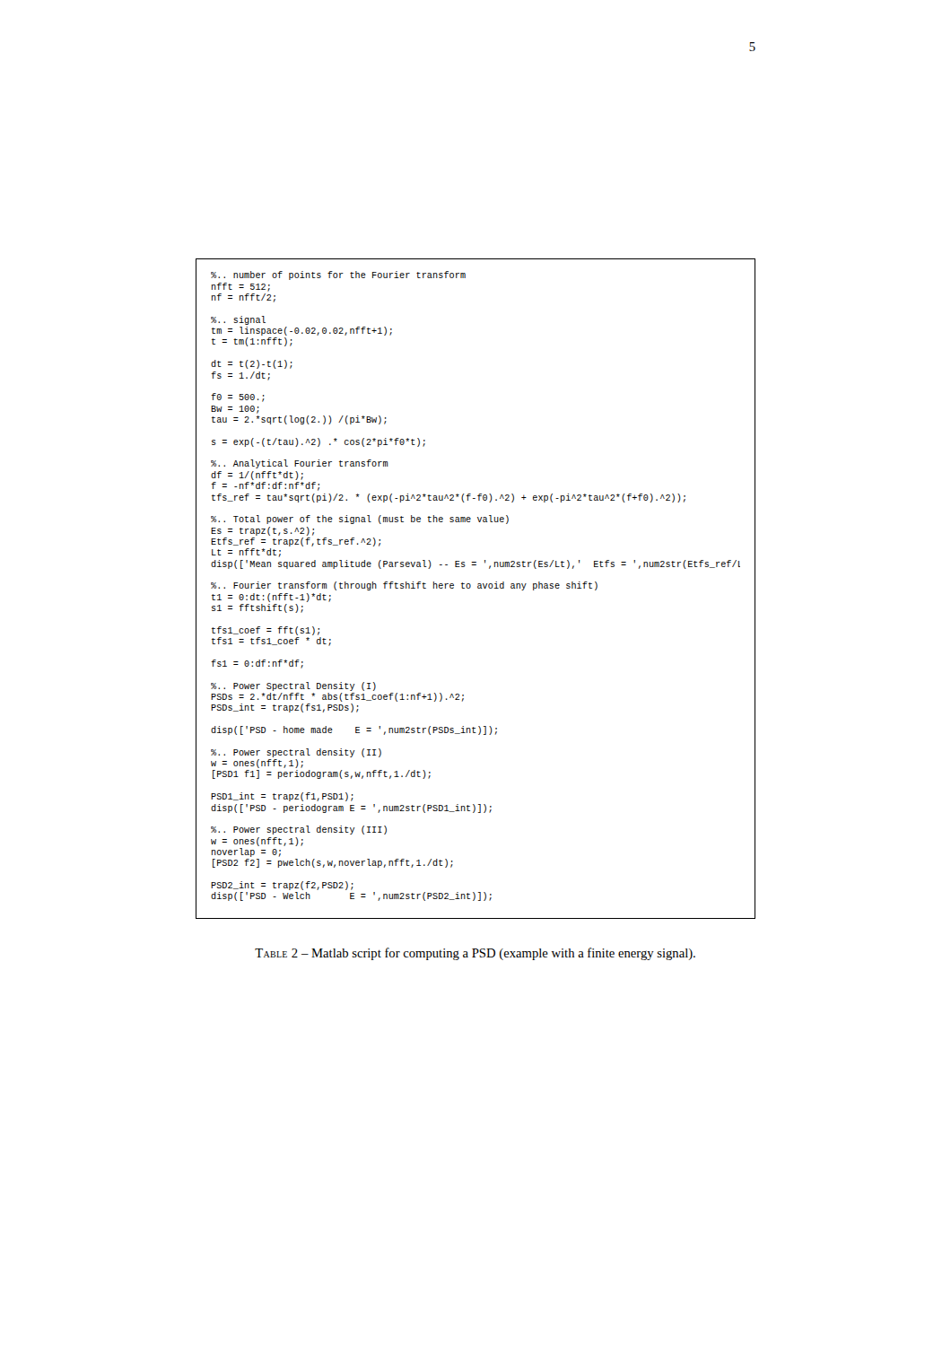5
%.. number of points for the Fourier transform
nfft = 512;
nf = nfft/2;

%.. signal
tm = linspace(-0.02,0.02,nfft+1);
t = tm(1:nfft);

dt = t(2)-t(1);
fs = 1./dt;

f0 = 500.;
Bw = 100;
tau = 2.*sqrt(log(2.)) /(pi*Bw);

s = exp(-(t/tau).^2) .* cos(2*pi*f0*t);

%.. Analytical Fourier transform
df = 1/(nfft*dt);
f = -nf*df:df:nf*df;
tfs_ref = tau*sqrt(pi)/2. * (exp(-pi^2*tau^2*(f-f0).^2) + exp(-pi^2*tau^2*(f+f0).^2));

%.. Total power of the signal (must be the same value)
Es = trapz(t,s.^2);
Etfs_ref = trapz(f,tfs_ref.^2);
Lt = nfft*dt;
disp(['Mean squared amplitude (Parseval) -- Es = ',num2str(Es/Lt),'  Etfs = ',num2str(Etfs_ref/Lt)]);

%.. Fourier transform (through fftshift here to avoid any phase shift)
t1 = 0:dt:(nfft-1)*dt;
s1 = fftshift(s);

tfs1_coef = fft(s1);
tfs1 = tfs1_coef * dt;

fs1 = 0:df:nf*df;

%.. Power Spectral Density (I)
PSDs = 2.*dt/nfft * abs(tfs1_coef(1:nf+1)).^2;
PSDs_int = trapz(fs1,PSDs);

disp(['PSD - home made    E = ',num2str(PSDs_int)]);

%.. Power spectral density (II)
w = ones(nfft,1);
[PSD1 f1] = periodogram(s,w,nfft,1./dt);

PSD1_int = trapz(f1,PSD1);
disp(['PSD - periodogram E = ',num2str(PSD1_int)]);

%.. Power spectral density (III)
w = ones(nfft,1);
noverlap = 0;
[PSD2 f2] = pwelch(s,w,noverlap,nfft,1./dt);

PSD2_int = trapz(f2,PSD2);
disp(['PSD - Welch       E = ',num2str(PSD2_int)]);
Table 2 – Matlab script for computing a PSD (example with a finite energy signal).